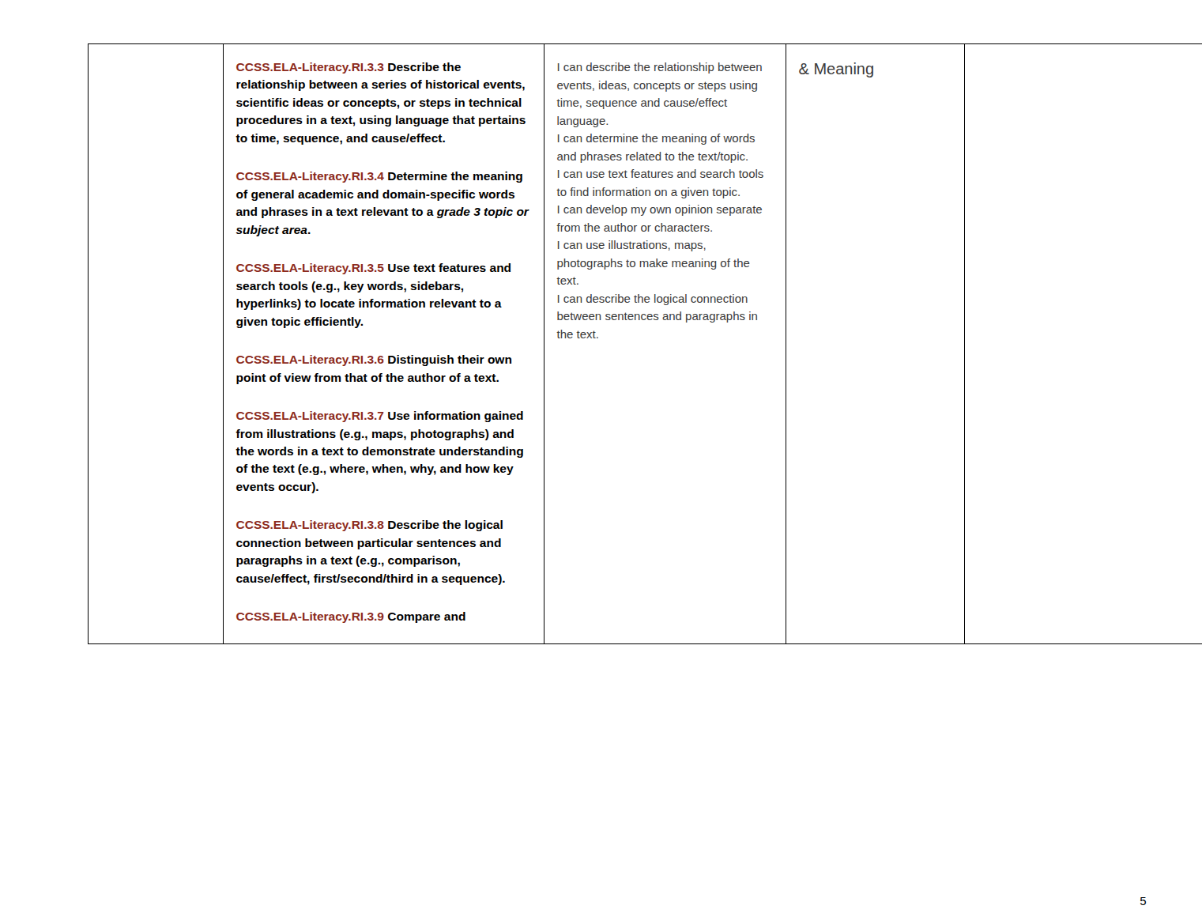| | CCSS.ELA-Literacy.RI.3.3 Describe the relationship between a series of historical events, scientific ideas or concepts, or steps in technical procedures in a text, using language that pertains to time, sequence, and cause/effect. CCSS.ELA-Literacy.RI.3.4 Determine the meaning of general academic and domain-specific words and phrases in a text relevant to a grade 3 topic or subject area . CCSS.ELA-Literacy.RI.3.5 Use text features and search tools (e.g., key words, sidebars, hyperlinks) to locate information relevant to a given topic efficiently. CCSS.ELA-Literacy.RI.3.6 Distinguish their own point of view from that of the author of a text. CCSS.ELA-Literacy.RI.3.7 Use information gained from illustrations (e.g., maps, photographs) and the words in a text to demonstrate understanding of the text (e.g., where, when, why, and how key events occur). CCSS.ELA-Literacy.RI.3.8 Describe the logical connection between particular sentences and paragraphs in a text (e.g., comparison, cause/effect, first/second/third in a sequence). CCSS.ELA-Literacy.RI.3.9 Compare and | I can describe the relationship between events, ideas, concepts or steps using time, sequence and cause/effect language. I can determine the meaning of words and phrases related to the text/topic. I can use text features and search tools to find information on a given topic. I can develop my own opinion separate from the author or characters. I can use illustrations, maps, photographs to make meaning of the text. I can describe the logical connection between sentences and paragraphs in the text. | & Meaning | |
5